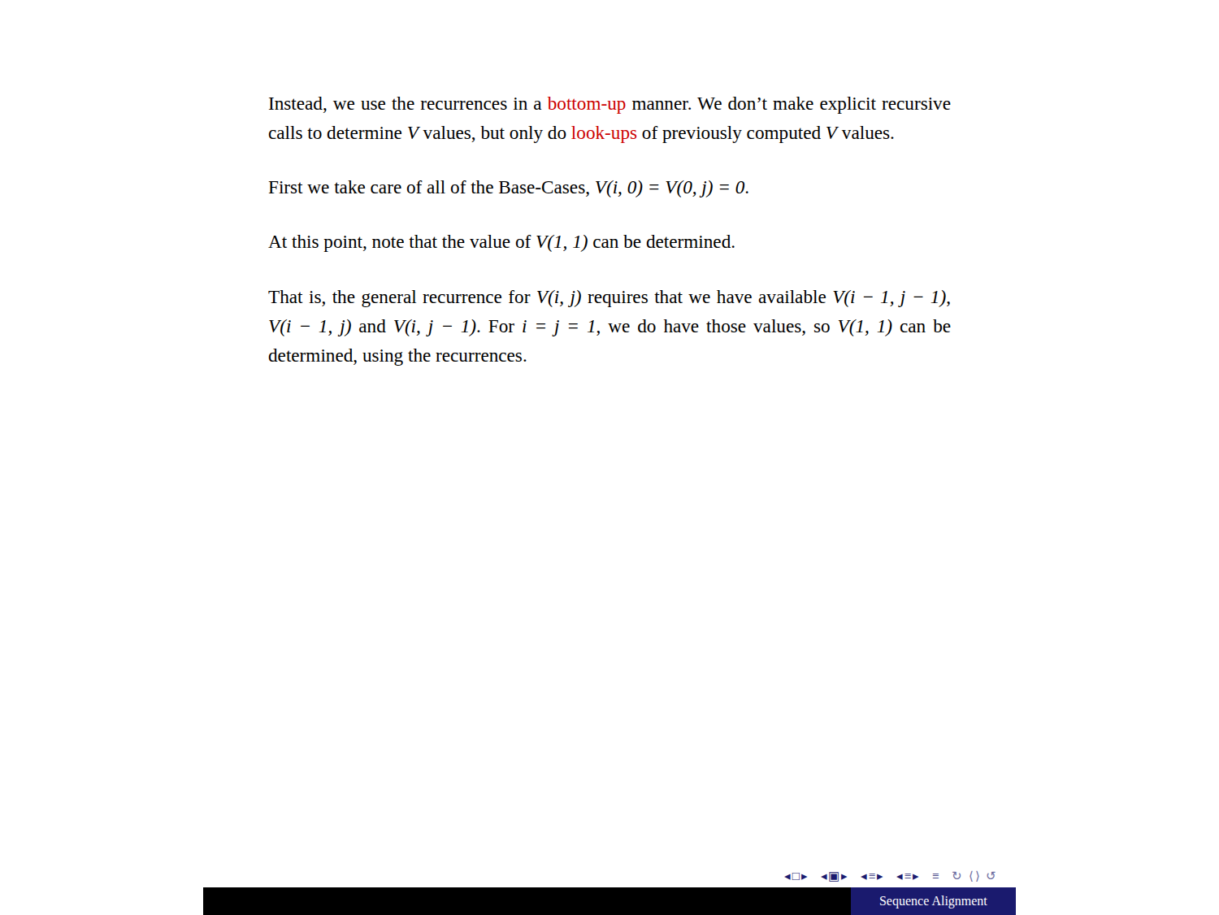Instead, we use the recurrences in a bottom-up manner. We don’t make explicit recursive calls to determine V values, but only do look-ups of previously computed V values.
First we take care of all of the Base-Cases, V(i, 0) = V(0, j) = 0.
At this point, note that the value of V(1, 1) can be determined.
That is, the general recurrence for V(i, j) requires that we have available V(i − 1, j − 1), V(i − 1, j) and V(i, j − 1). For i = j = 1, we do have those values, so V(1, 1) can be determined, using the recurrences.
◂□▸ ◂▣▸ ◂≡▸ ◂≡▸ ≡ ↻ ⟨⟩ ↺
Sequence Alignment